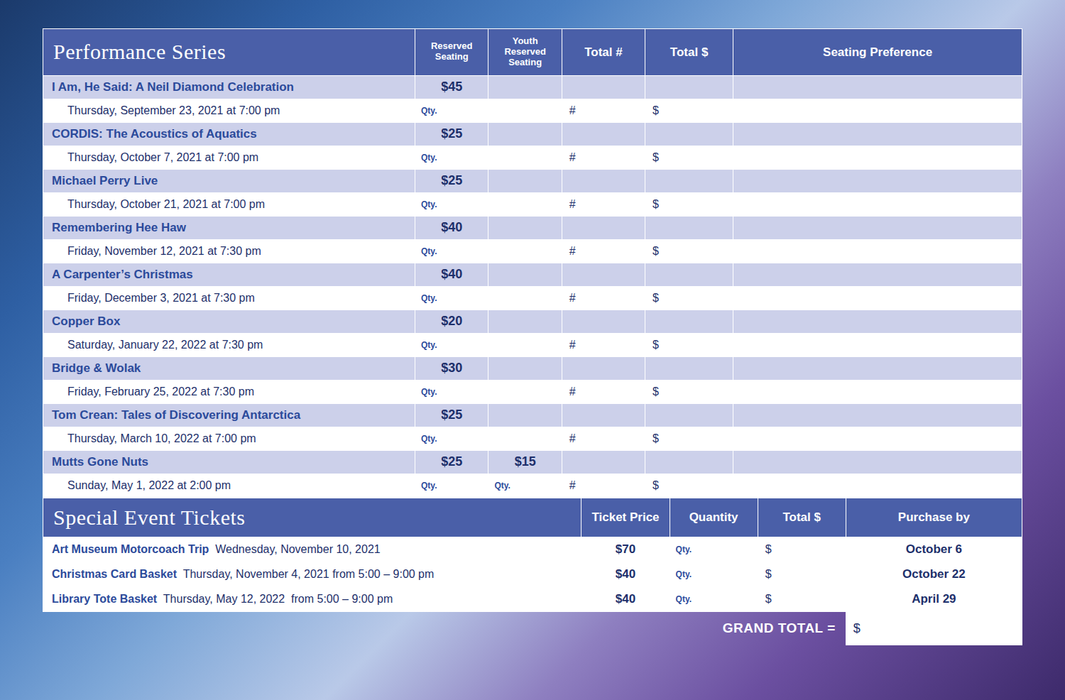| Performance Series | Reserved Seating | Youth Reserved Seating | Total # | Total $ | Seating Preference |
| --- | --- | --- | --- | --- | --- |
| I Am, He Said: A Neil Diamond Celebration | $45 | | | | |
| Thursday, September 23, 2021 at 7:00 pm | Qty. | | # | $ | |
| CORDIS: The Acoustics of Aquatics | $25 | | | | |
| Thursday, October 7, 2021 at 7:00 pm | Qty. | | # | $ | |
| Michael Perry Live | $25 | | | | |
| Thursday, October 21, 2021 at 7:00 pm | Qty. | | # | $ | |
| Remembering Hee Haw | $40 | | | | |
| Friday, November 12, 2021 at 7:30 pm | Qty. | | # | $ | |
| A Carpenter’s Christmas | $40 | | | | |
| Friday, December 3, 2021 at 7:30 pm | Qty. | | # | $ | |
| Copper Box | $20 | | | | |
| Saturday, January 22, 2022 at 7:30 pm | Qty. | | # | $ | |
| Bridge & Wolak | $30 | | | | |
| Friday, February 25, 2022 at 7:30 pm | Qty. | | # | $ | |
| Tom Crean: Tales of Discovering Antarctica | $25 | | | | |
| Thursday, March 10, 2022 at 7:00 pm | Qty. | | # | $ | |
| Mutts Gone Nuts | $25 | $15 | | | |
| Sunday, May 1, 2022 at 2:00 pm | Qty. | Qty. | # | $ | |
| Special Event Tickets | Ticket Price | Quantity | Total $ | Purchase by |
| --- | --- | --- | --- | --- |
| Art Museum Motorcoach Trip Wednesday, November 10, 2021 | $70 | Qty. | $ | October 6 |
| Christmas Card Basket Thursday, November 4, 2021 from 5:00 – 9:00 pm | $40 | Qty. | $ | October 22 |
| Library Tote Basket Thursday, May 12, 2022 from 5:00 – 9:00 pm | $40 | Qty. | $ | April 29 |
| GRAND TOTAL = | $ |